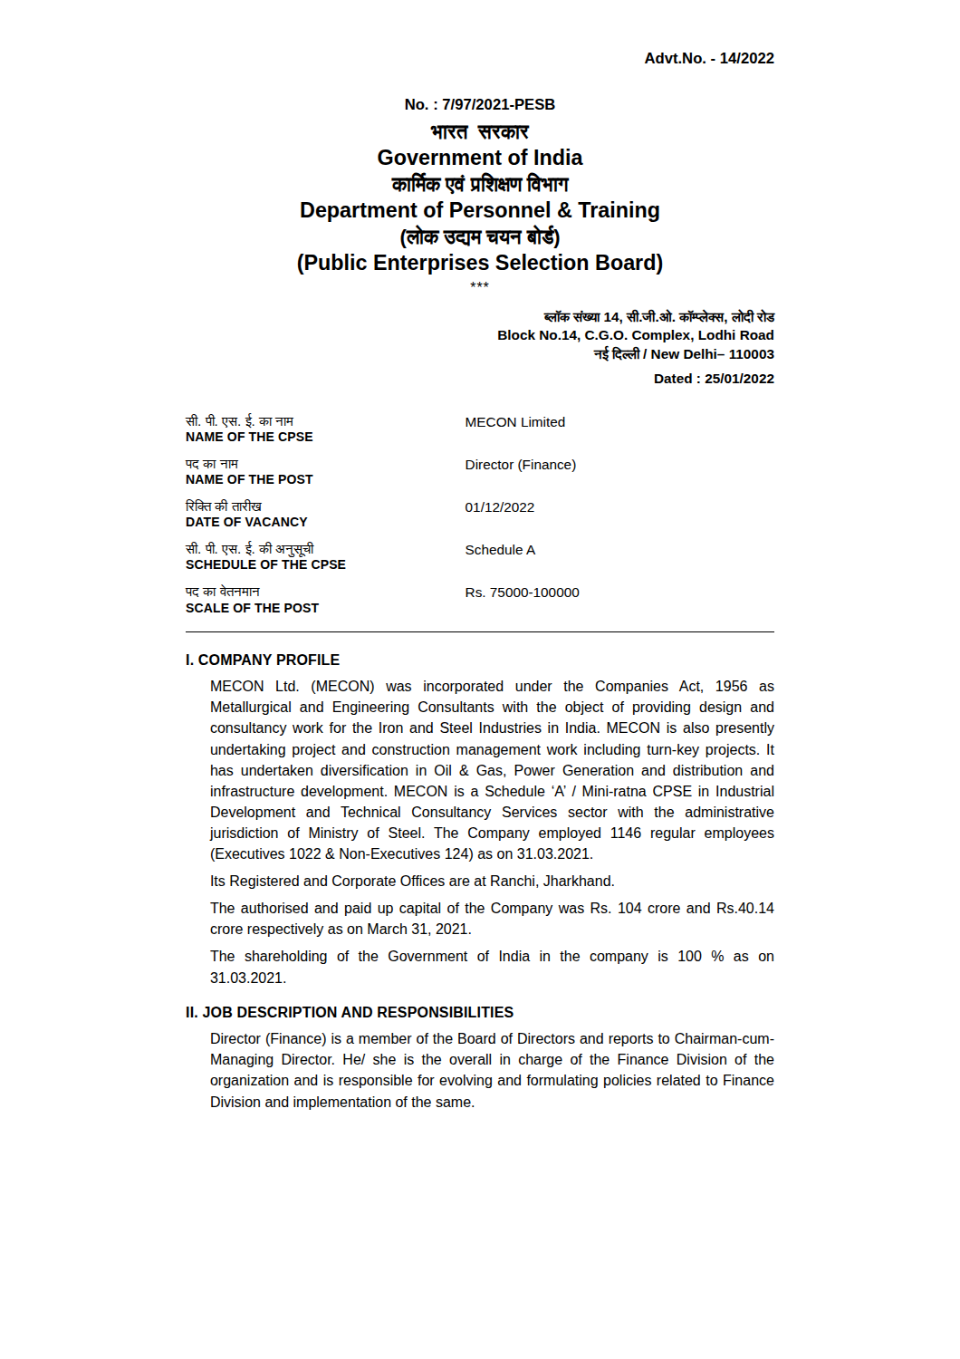Advt.No. - 14/2022
No. : 7/97/2021-PESB
भारत सरकार
Government of India
कार्मिक एवं प्रशिक्षण विभाग
Department of Personnel & Training
(लोक उद्यम चयन बोर्ड)
(Public Enterprises Selection Board)
***
ब्लॉक संख्या 14, सी.जी.ओ. कॉम्प्लेक्स, लोदी रोड
Block No.14, C.G.O. Complex, Lodhi Road
नई दिल्ली / New Delhi– 110003
Dated : 25/01/2022
| सी. पी. एस. ई. का नाम NAME OF THE CPSE | MECON Limited |
| पद का नाम NAME OF THE POST | Director (Finance) |
| रिक्ति की तारीख DATE OF VACANCY | 01/12/2022 |
| सी. पी. एस. ई. की अनुसूची SCHEDULE OF THE CPSE | Schedule A |
| पद का वेतनमान SCALE OF THE POST | Rs. 75000-100000 |
I. COMPANY PROFILE
MECON Ltd. (MECON) was incorporated under the Companies Act, 1956 as Metallurgical and Engineering Consultants with the object of providing design and consultancy work for the Iron and Steel Industries in India. MECON is also presently undertaking project and construction management work including turn-key projects. It has undertaken diversification in Oil & Gas, Power Generation and distribution and infrastructure development. MECON is a Schedule ‘A’ / Mini-ratna CPSE in Industrial Development and Technical Consultancy Services sector with the administrative jurisdiction of Ministry of Steel. The Company employed 1146 regular employees (Executives 1022 & Non-Executives 124) as on 31.03.2021.
Its Registered and Corporate Offices are at Ranchi, Jharkhand.
The authorised and paid up capital of the Company was Rs. 104 crore and Rs.40.14 crore respectively as on March 31, 2021.
The shareholding of the Government of India in the company is 100 % as on 31.03.2021.
II. JOB DESCRIPTION AND RESPONSIBILITIES
Director (Finance) is a member of the Board of Directors and reports to Chairman-cum-Managing Director. He/ she is the overall in charge of the Finance Division of the organization and is responsible for evolving and formulating policies related to Finance Division and implementation of the same.